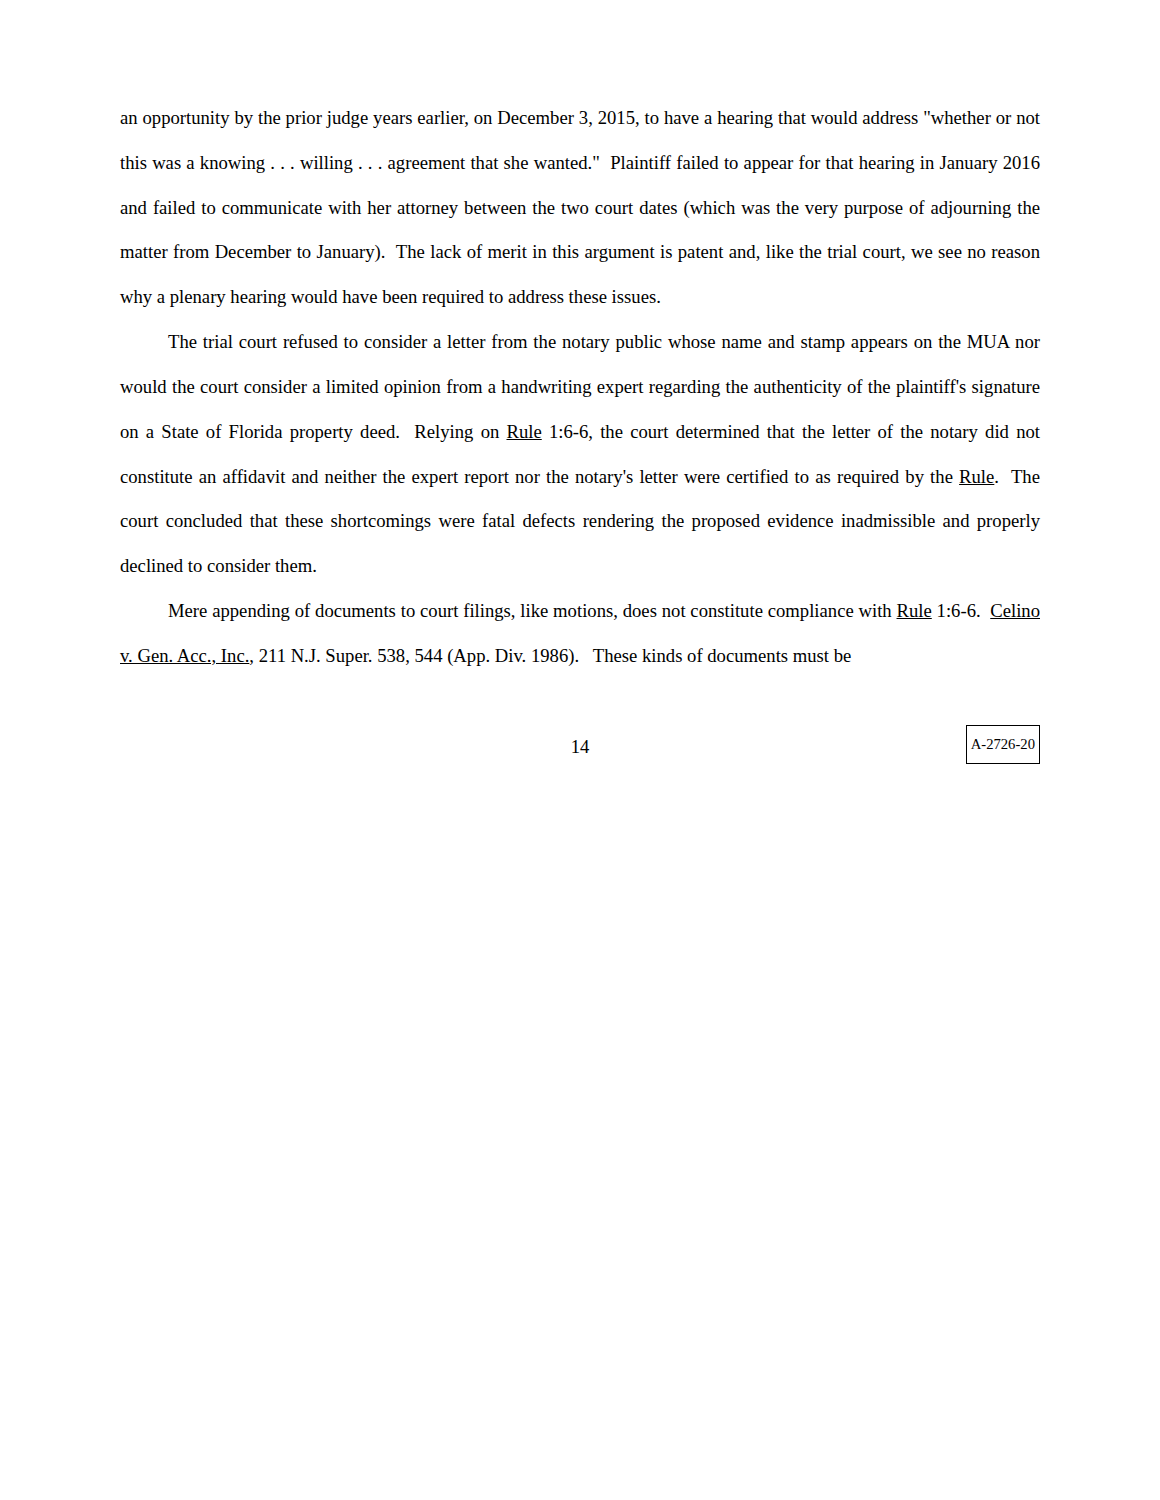an opportunity by the prior judge years earlier, on December 3, 2015, to have a hearing that would address "whether or not this was a knowing . . . willing . . . agreement that she wanted." Plaintiff failed to appear for that hearing in January 2016 and failed to communicate with her attorney between the two court dates (which was the very purpose of adjourning the matter from December to January). The lack of merit in this argument is patent and, like the trial court, we see no reason why a plenary hearing would have been required to address these issues.
The trial court refused to consider a letter from the notary public whose name and stamp appears on the MUA nor would the court consider a limited opinion from a handwriting expert regarding the authenticity of the plaintiff's signature on a State of Florida property deed. Relying on Rule 1:6-6, the court determined that the letter of the notary did not constitute an affidavit and neither the expert report nor the notary's letter were certified to as required by the Rule. The court concluded that these shortcomings were fatal defects rendering the proposed evidence inadmissible and properly declined to consider them.
Mere appending of documents to court filings, like motions, does not constitute compliance with Rule 1:6-6. Celino v. Gen. Acc., Inc., 211 N.J. Super. 538, 544 (App. Div. 1986). These kinds of documents must be
14 A-2726-20